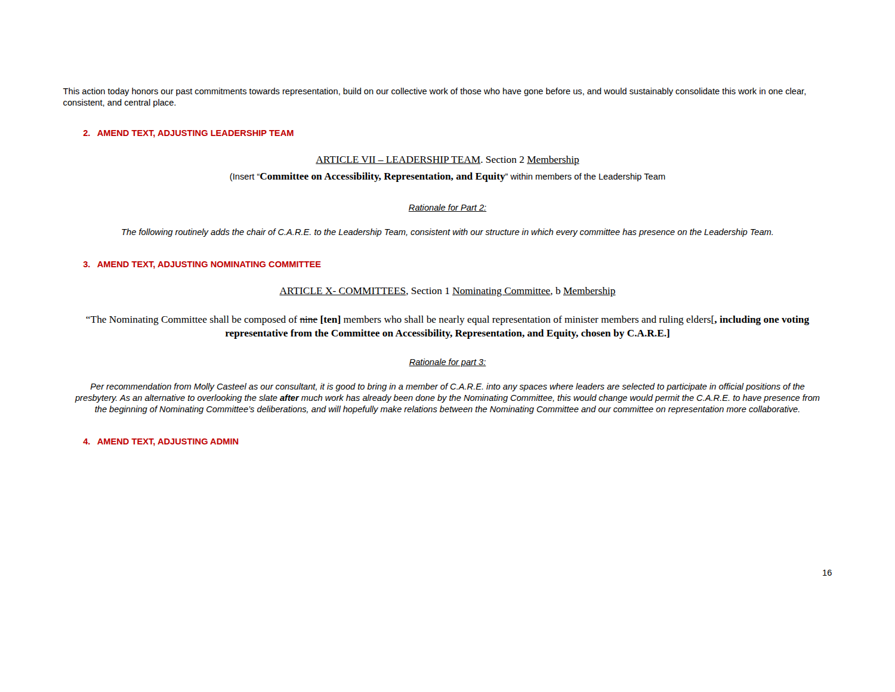This action today honors our past commitments towards representation, build on our collective work of those who have gone before us, and would sustainably consolidate this work in one clear, consistent, and central place.
2. AMEND TEXT, ADJUSTING LEADERSHIP TEAM
ARTICLE VII – LEADERSHIP TEAM. Section 2 Membership
(Insert “Committee on Accessibility, Representation, and Equity” within members of the Leadership Team
Rationale for Part 2:
The following routinely adds the chair of C.A.R.E. to the Leadership Team, consistent with our structure in which every committee has presence on the Leadership Team.
3. AMEND TEXT, ADJUSTING NOMINATING COMMITTEE
ARTICLE X- COMMITTEES, Section 1 Nominating Committee, b Membership
“The Nominating Committee shall be composed of nine [ten] members who shall be nearly equal representation of minister members and ruling elders[, including one voting representative from the Committee on Accessibility, Representation, and Equity, chosen by C.A.R.E.]
Rationale for part 3:
Per recommendation from Molly Casteel as our consultant, it is good to bring in a member of C.A.R.E. into any spaces where leaders are selected to participate in official positions of the presbytery. As an alternative to overlooking the slate after much work has already been done by the Nominating Committee, this would change would permit the C.A.R.E. to have presence from the beginning of Nominating Committee’s deliberations, and will hopefully make relations between the Nominating Committee and our committee on representation more collaborative.
4. AMEND TEXT, ADJUSTING ADMIN
16